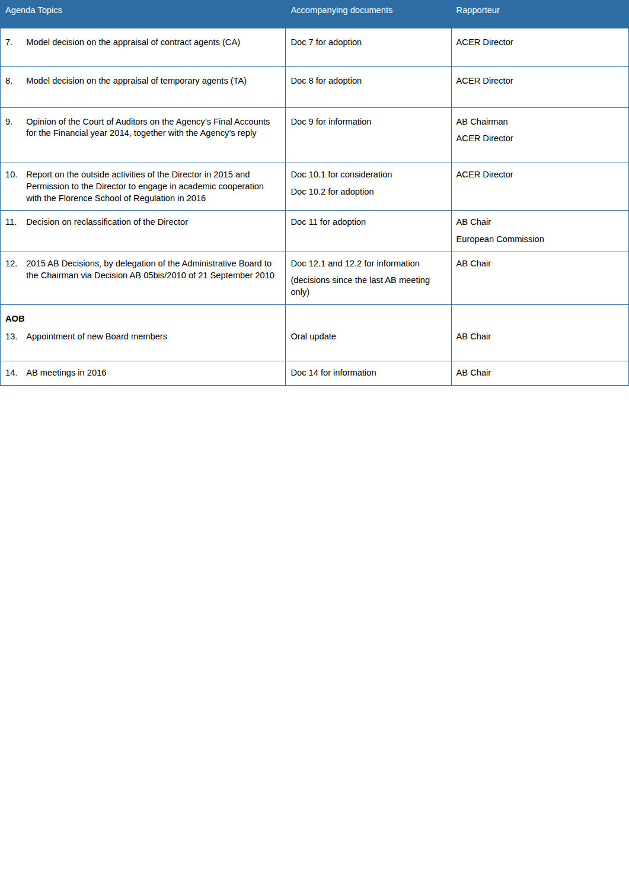| Agenda Topics | Accompanying documents | Rapporteur |
| --- | --- | --- |
| 7. Model decision on the appraisal of contract agents (CA) | Doc 7 for adoption | ACER Director |
| 8. Model decision on the appraisal of temporary agents (TA) | Doc 8 for adoption | ACER Director |
| 9. Opinion of the Court of Auditors on the Agency’s Final Accounts for the Financial year 2014, together with the Agency’s reply | Doc 9 for information | AB Chairman ACER Director |
| 10. Report on the outside activities of the Director in 2015 and Permission to the Director to engage in academic cooperation with the Florence School of Regulation in 2016 | Doc 10.1 for consideration Doc 10.2 for adoption | ACER Director |
| 11. Decision on reclassification of the Director | Doc 11 for adoption | AB Chair European Commission |
| 12. 2015 AB Decisions, by delegation of the Administrative Board to the Chairman via Decision AB 05bis/2010 of 21 September 2010 | Doc 12.1 and 12.2 for information (decisions since the last AB meeting only) | AB Chair |
| AOB 13. Appointment of new Board members | Oral update | AB Chair |
| 14. AB meetings in 2016 | Doc 14 for information | AB Chair |